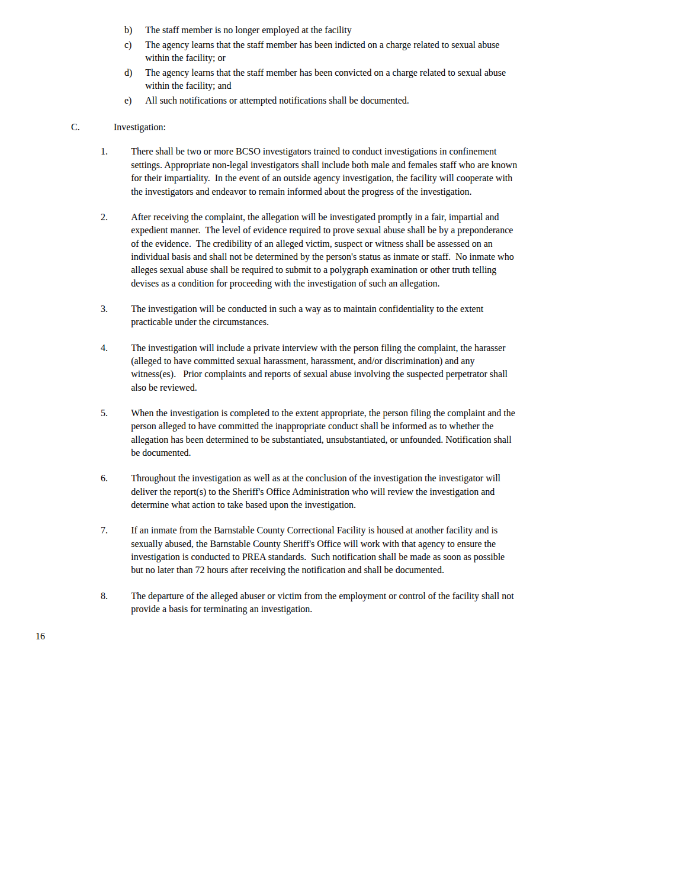b) The staff member is no longer employed at the facility
c) The agency learns that the staff member has been indicted on a charge related to sexual abuse within the facility; or
d) The agency learns that the staff member has been convicted on a charge related to sexual abuse within the facility; and
e) All such notifications or attempted notifications shall be documented.
C. Investigation:
1. There shall be two or more BCSO investigators trained to conduct investigations in confinement settings. Appropriate non-legal investigators shall include both male and females staff who are known for their impartiality. In the event of an outside agency investigation, the facility will cooperate with the investigators and endeavor to remain informed about the progress of the investigation.
2. After receiving the complaint, the allegation will be investigated promptly in a fair, impartial and expedient manner. The level of evidence required to prove sexual abuse shall be by a preponderance of the evidence. The credibility of an alleged victim, suspect or witness shall be assessed on an individual basis and shall not be determined by the person's status as inmate or staff. No inmate who alleges sexual abuse shall be required to submit to a polygraph examination or other truth telling devises as a condition for proceeding with the investigation of such an allegation.
3. The investigation will be conducted in such a way as to maintain confidentiality to the extent practicable under the circumstances.
4. The investigation will include a private interview with the person filing the complaint, the harasser (alleged to have committed sexual harassment, harassment, and/or discrimination) and any witness(es). Prior complaints and reports of sexual abuse involving the suspected perpetrator shall also be reviewed.
5. When the investigation is completed to the extent appropriate, the person filing the complaint and the person alleged to have committed the inappropriate conduct shall be informed as to whether the allegation has been determined to be substantiated, unsubstantiated, or unfounded. Notification shall be documented.
6. Throughout the investigation as well as at the conclusion of the investigation the investigator will deliver the report(s) to the Sheriff's Office Administration who will review the investigation and determine what action to take based upon the investigation.
7. If an inmate from the Barnstable County Correctional Facility is housed at another facility and is sexually abused, the Barnstable County Sheriff's Office will work with that agency to ensure the investigation is conducted to PREA standards. Such notification shall be made as soon as possible but no later than 72 hours after receiving the notification and shall be documented.
8. The departure of the alleged abuser or victim from the employment or control of the facility shall not provide a basis for terminating an investigation.
16